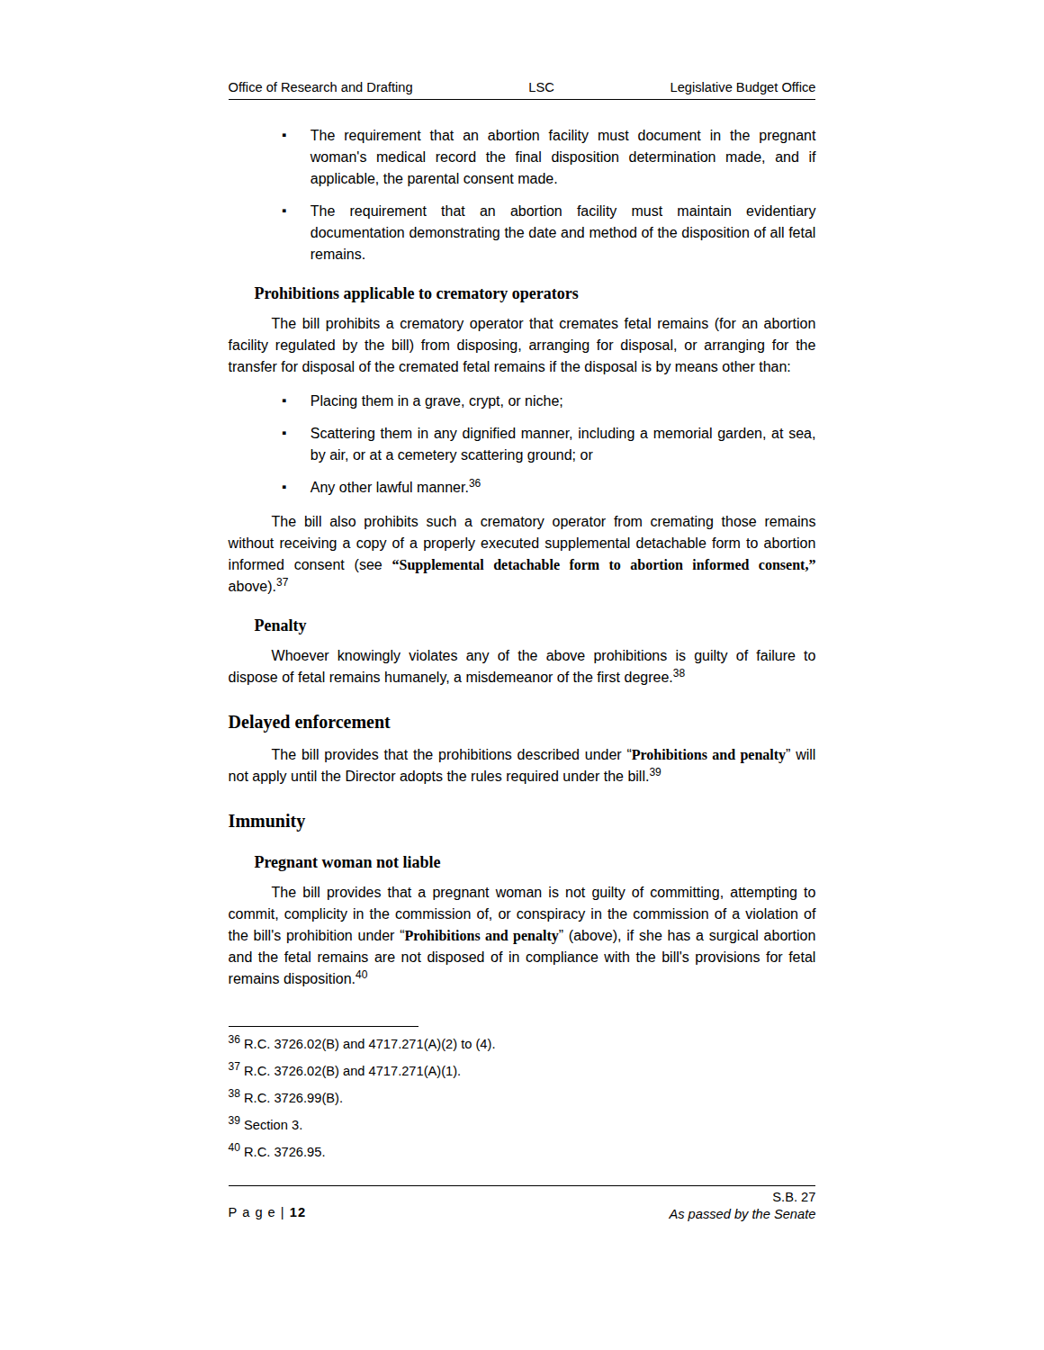Office of Research and Drafting
LSC
Legislative Budget Office
The requirement that an abortion facility must document in the pregnant woman's medical record the final disposition determination made, and if applicable, the parental consent made.
The requirement that an abortion facility must maintain evidentiary documentation demonstrating the date and method of the disposition of all fetal remains.
Prohibitions applicable to crematory operators
The bill prohibits a crematory operator that cremates fetal remains (for an abortion facility regulated by the bill) from disposing, arranging for disposal, or arranging for the transfer for disposal of the cremated fetal remains if the disposal is by means other than:
Placing them in a grave, crypt, or niche;
Scattering them in any dignified manner, including a memorial garden, at sea, by air, or at a cemetery scattering ground; or
Any other lawful manner.36
The bill also prohibits such a crematory operator from cremating those remains without receiving a copy of a properly executed supplemental detachable form to abortion informed consent (see “Supplemental detachable form to abortion informed consent,” above).37
Penalty
Whoever knowingly violates any of the above prohibitions is guilty of failure to dispose of fetal remains humanely, a misdemeanor of the first degree.38
Delayed enforcement
The bill provides that the prohibitions described under “Prohibitions and penalty” will not apply until the Director adopts the rules required under the bill.39
Immunity
Pregnant woman not liable
The bill provides that a pregnant woman is not guilty of committing, attempting to commit, complicity in the commission of, or conspiracy in the commission of a violation of the bill's prohibition under “Prohibitions and penalty” (above), if she has a surgical abortion and the fetal remains are not disposed of in compliance with the bill's provisions for fetal remains disposition.40
36 R.C. 3726.02(B) and 4717.271(A)(2) to (4).
37 R.C. 3726.02(B) and 4717.271(A)(1).
38 R.C. 3726.99(B).
39 Section 3.
40 R.C. 3726.95.
P a g e | 12
S.B. 27
As passed by the Senate